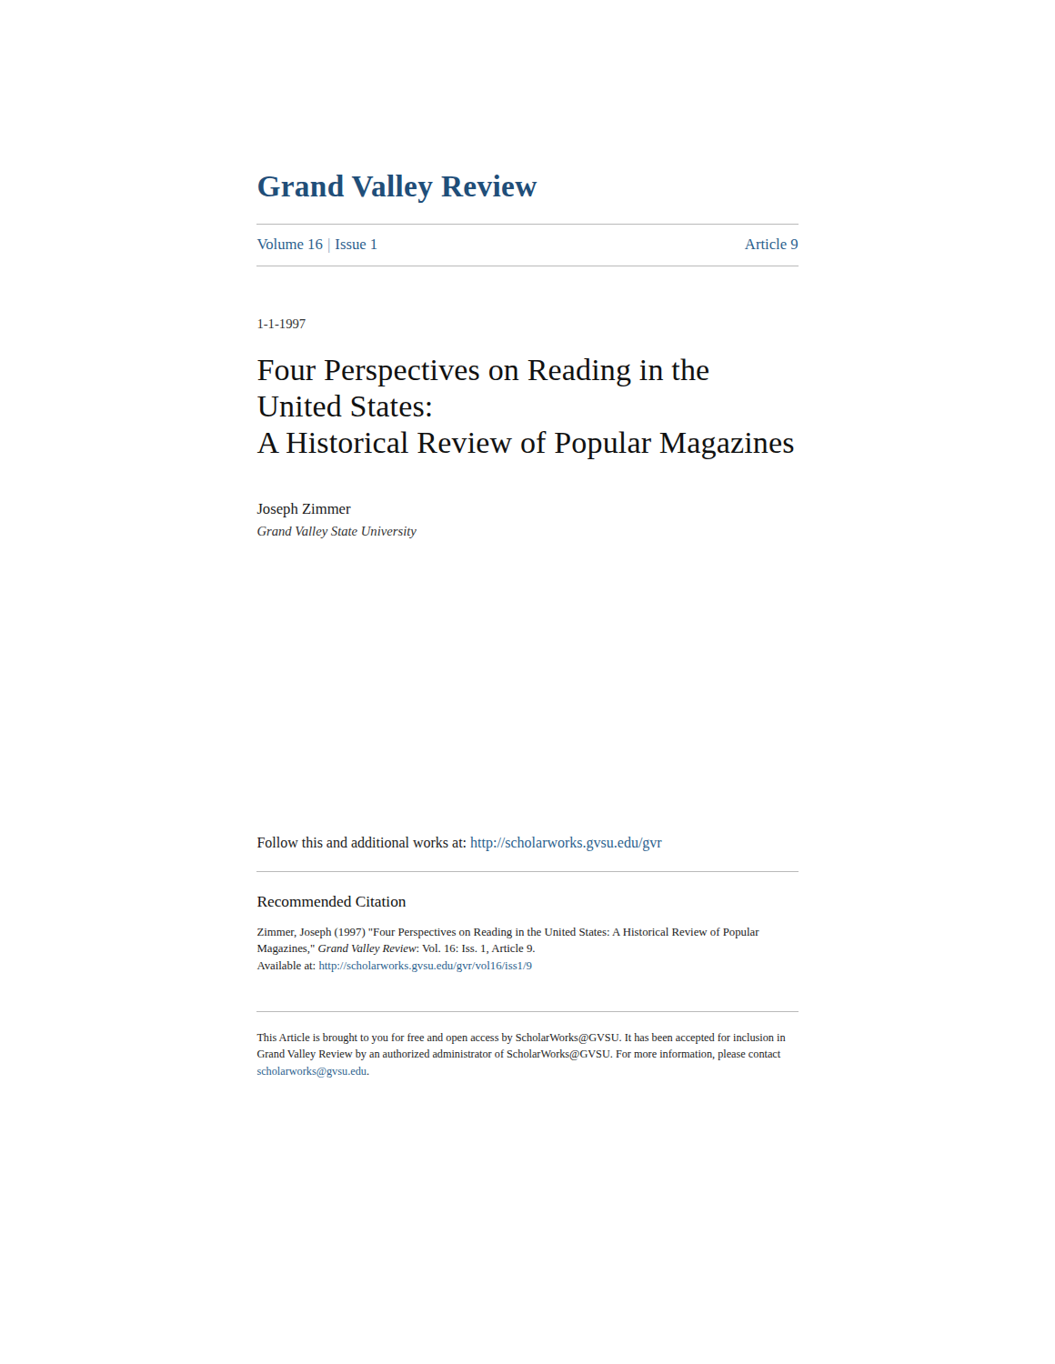Grand Valley Review
Volume 16 | Issue 1
Article 9
1-1-1997
Four Perspectives on Reading in the United States:
A Historical Review of Popular Magazines
Joseph Zimmer
Grand Valley State University
Follow this and additional works at: http://scholarworks.gvsu.edu/gvr
Recommended Citation
Zimmer, Joseph (1997) "Four Perspectives on Reading in the United States: A Historical Review of Popular Magazines," Grand Valley Review: Vol. 16: Iss. 1, Article 9.
Available at: http://scholarworks.gvsu.edu/gvr/vol16/iss1/9
This Article is brought to you for free and open access by ScholarWorks@GVSU. It has been accepted for inclusion in Grand Valley Review by an authorized administrator of ScholarWorks@GVSU. For more information, please contact scholarworks@gvsu.edu.